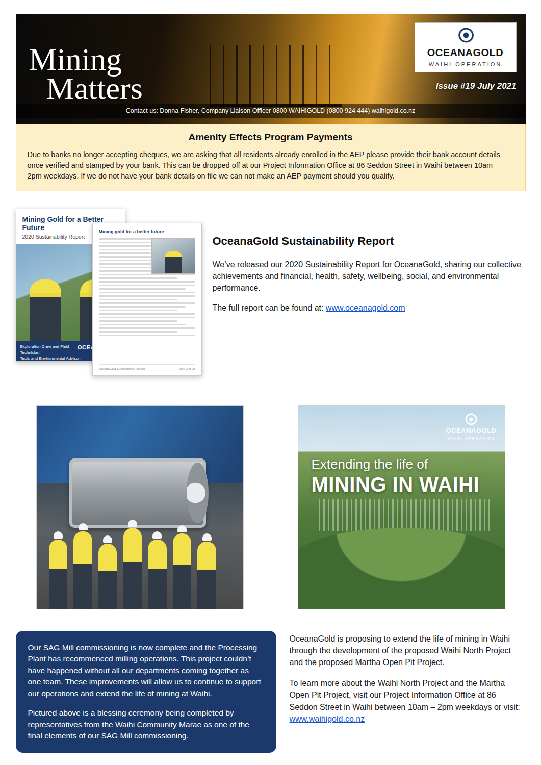Mining Matters
⦿
OCEANAGOLD
WAIHI OPERATION
Issue #19 July 2021
Contact us: Donna Fisher, Company Liaison Officer 0800 WAIHIGOLD (0800 924 444) waihigold.co.nz
Amenity Effects Program Payments
Due to banks no longer accepting cheques, we are asking that all residents already enrolled in the AEP please provide their bank account details once verified and stamped by your bank. This can be dropped off at our Project Information Office at 86 Seddon Street in Waihi between 10am – 2pm weekdays. If we do not have your bank details on file we can not make an AEP payment should you qualify.
Mining Gold for a Better Future
2020 Sustainability Report
OCEANAGOLD Exploration Crew and Field Technician,
Tech, and Environmental Advisor,
Cassie, from our Waihi Operation.
Mining gold for a better future
OceanaGold Sustainability Report Page 2 of 98
OceanaGold Sustainability Report
We’ve released our 2020 Sustainability Report for OceanaGold, sharing our collective achievements and financial, health, safety, wellbeing, social, and environmental performance.
The full report can be found at: www.oceanagold.com
⦿
OCEANAGOLD
WAIHI OPERATION
Extending the life of
MINING IN WAIHI
Our SAG Mill commissioning is now complete and the Processing Plant has recommenced milling operations. This project couldn’t have happened without all our departments coming together as one team. These improvements will allow us to continue to support our operations and extend the life of mining at Waihi.
Pictured above is a blessing ceremony being completed by representatives from the Waihi Community Marae as one of the final elements of our SAG Mill commissioning.
OceanaGold is proposing to extend the life of mining in Waihi through the development of the proposed Waihi North Project and the proposed Martha Open Pit Project.
To learn more about the Waihi North Project and the Martha Open Pit Project, visit our Project Information Office at 86 Seddon Street in Waihi between 10am – 2pm weekdays or visit: www.waihigold.co.nz